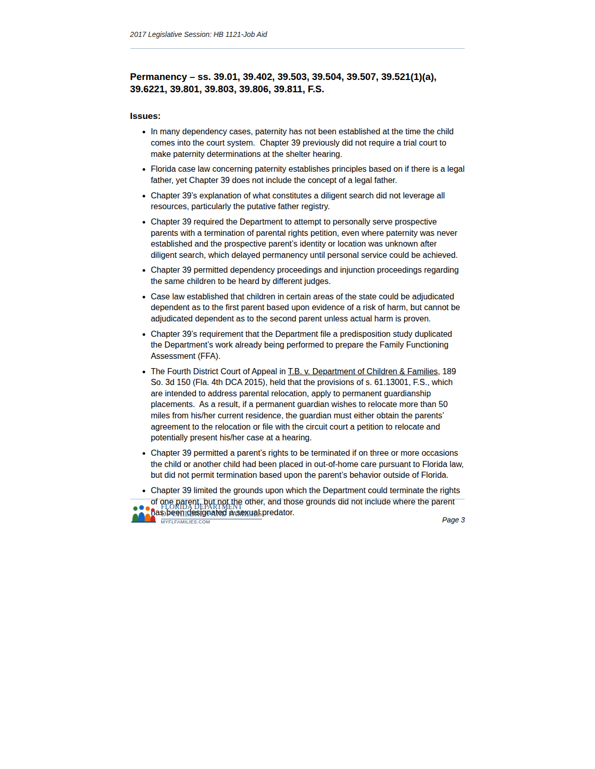2017 Legislative Session: HB 1121-Job Aid
Permanency – ss. 39.01, 39.402, 39.503, 39.504, 39.507, 39.521(1)(a), 39.6221, 39.801, 39.803, 39.806, 39.811, F.S.
Issues:
In many dependency cases, paternity has not been established at the time the child comes into the court system. Chapter 39 previously did not require a trial court to make paternity determinations at the shelter hearing.
Florida case law concerning paternity establishes principles based on if there is a legal father, yet Chapter 39 does not include the concept of a legal father.
Chapter 39’s explanation of what constitutes a diligent search did not leverage all resources, particularly the putative father registry.
Chapter 39 required the Department to attempt to personally serve prospective parents with a termination of parental rights petition, even where paternity was never established and the prospective parent’s identity or location was unknown after diligent search, which delayed permanency until personal service could be achieved.
Chapter 39 permitted dependency proceedings and injunction proceedings regarding the same children to be heard by different judges.
Case law established that children in certain areas of the state could be adjudicated dependent as to the first parent based upon evidence of a risk of harm, but cannot be adjudicated dependent as to the second parent unless actual harm is proven.
Chapter 39’s requirement that the Department file a predisposition study duplicated the Department’s work already being performed to prepare the Family Functioning Assessment (FFA).
The Fourth District Court of Appeal in T.B. v. Department of Children & Families, 189 So. 3d 150 (Fla. 4th DCA 2015), held that the provisions of s. 61.13001, F.S., which are intended to address parental relocation, apply to permanent guardianship placements. As a result, if a permanent guardian wishes to relocate more than 50 miles from his/her current residence, the guardian must either obtain the parents’ agreement to the relocation or file with the circuit court a petition to relocate and potentially present his/her case at a hearing.
Chapter 39 permitted a parent’s rights to be terminated if on three or more occasions the child or another child had been placed in out-of-home care pursuant to Florida law, but did not permit termination based upon the parent’s behavior outside of Florida.
Chapter 39 limited the grounds upon which the Department could terminate the rights of one parent, but not the other, and those grounds did not include where the parent has been designated a sexual predator.
FLORIDA DEPARTMENT OF CHILDREN AND FAMILIES MYFLFAMILIES.COM
Page 3